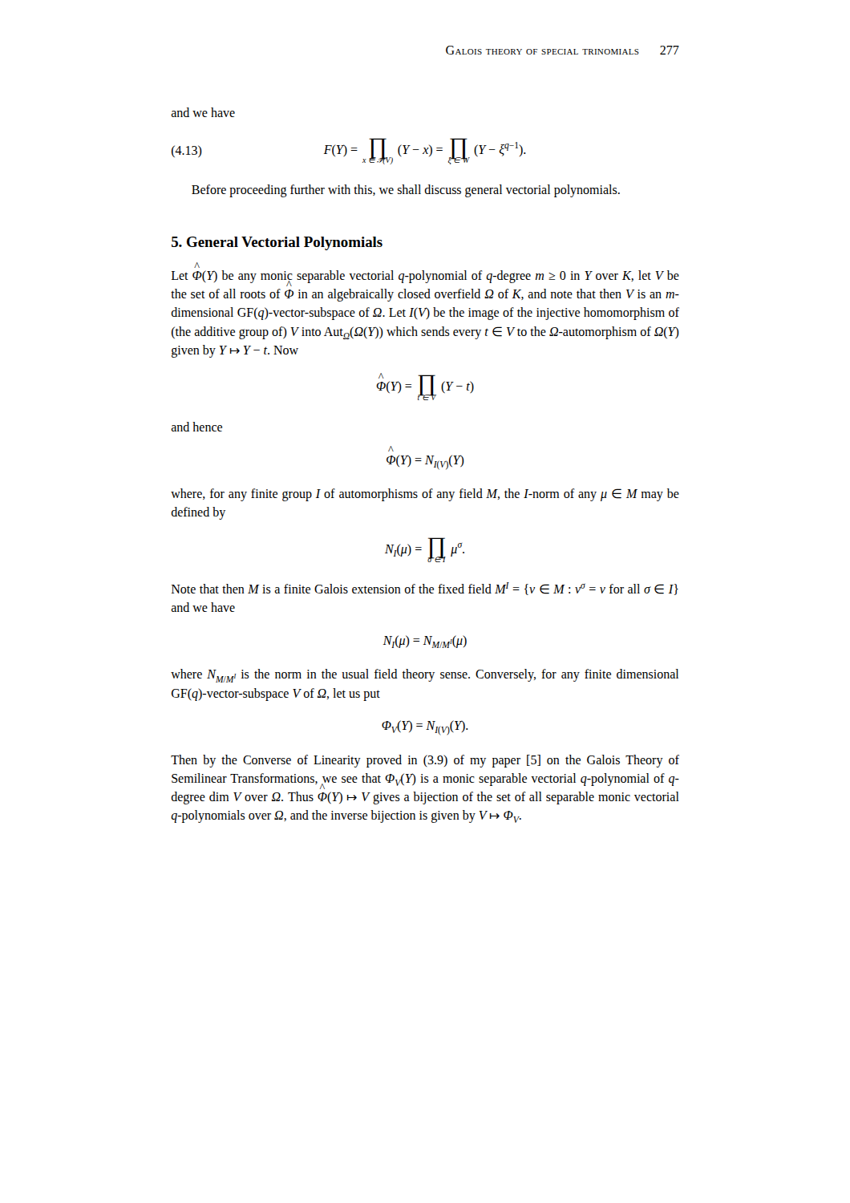Galois theory of special trinomials 277
and we have
(4.13)
F(Y) = ∏x ∈ 𝒫(V) (Y − x) = ∏ξ ∈ W (Y − ξq−1).
Before proceeding further with this, we shall discuss general vectorial polynomials.
5. General Vectorial Polynomials
Let ^Φ(Y) be any monic separable vectorial q-polynomial of q-degree m ≥ 0 in Y over K, let V be the set of all roots of ^Φ in an algebraically closed overfield Ω of K, and note that then V is an m-dimensional GF(q)-vector-subspace of Ω. Let I(V) be the image of the injective homomorphism of (the additive group of) V into AutΩ(Ω(Y)) which sends every t ∈ V to the Ω-automorphism of Ω(Y) given by Y ↦ Y − t. Now
^Φ(Y) = ∏t ∈ V (Y − t)
and hence
^Φ(Y) = NI(V)(Y)
where, for any finite group I of automorphisms of any field M, the I-norm of any μ ∈ M may be defined by
NI(μ) = ∏σ ∈ I μσ.
Note that then M is a finite Galois extension of the fixed field MI = {ν ∈ M : νσ = ν for all σ ∈ I} and we have
NI(μ) = NM/MI(μ)
where NM/MI is the norm in the usual field theory sense. Conversely, for any finite dimensional GF(q)-vector-subspace V of Ω, let us put
ΦV(Y) = NI(V)(Y).
Then by the Converse of Linearity proved in (3.9) of my paper [5] on the Galois Theory of Semilinear Transformations, we see that ΦV(Y) is a monic separable vectorial q-polynomial of q-degree dim V over Ω. Thus ^Φ(Y) ↦ V gives a bijection of the set of all separable monic vectorial q-polynomials over Ω, and the inverse bijection is given by V ↦ ΦV.